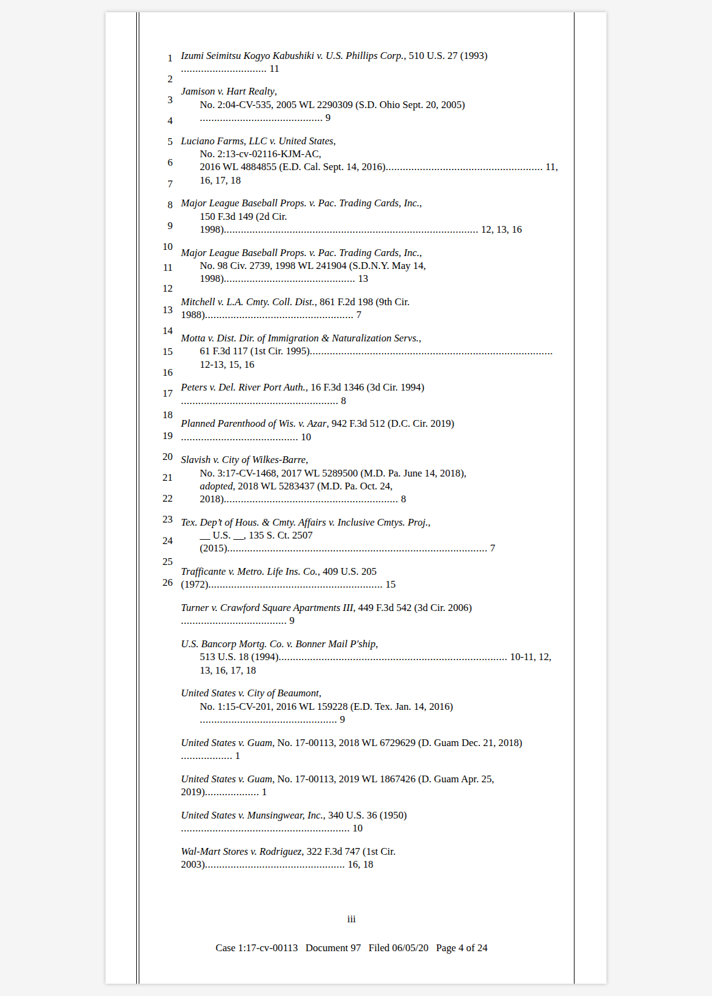1
2
3
4
5
6
7
8
9
10
11
12
13
14
15
16
17
18
19
20
21
22
23
24
25
26
Izumi Seimitsu Kogyo Kabushiki v. U.S. Phillips Corp., 510 U.S. 27 (1993) .............................. 11
Jamison v. Hart Realty, No. 2:04-CV-535, 2005 WL 2290309 (S.D. Ohio Sept. 20, 2005) ........................................... 9
Luciano Farms, LLC v. United States, No. 2:13-cv-02116-KJM-AC, 2016 WL 4884855 (E.D. Cal. Sept. 14, 2016)....................................................... 11, 16, 17, 18
Major League Baseball Props. v. Pac. Trading Cards, Inc., 150 F.3d 149 (2d Cir. 1998)......................................................................................... 12, 13, 16
Major League Baseball Props. v. Pac. Trading Cards, Inc., No. 98 Civ. 2739, 1998 WL 241904 (S.D.N.Y. May 14, 1998).............................................. 13
Mitchell v. L.A. Cmty. Coll. Dist., 861 F.2d 198 (9th Cir. 1988).................................................... 7
Motta v. Dist. Dir. of Immigration & Naturalization Servs., 61 F.3d 117 (1st Cir. 1995)..................................................................................... 12-13, 15, 16
Peters v. Del. River Port Auth., 16 F.3d 1346 (3d Cir. 1994) ....................................................... 8
Planned Parenthood of Wis. v. Azar, 942 F.3d 512 (D.C. Cir. 2019) ......................................... 10
Slavish v. City of Wilkes-Barre, No. 3:17-CV-1468, 2017 WL 5289500 (M.D. Pa. June 14, 2018), adopted, 2018 WL 5283437 (M.D. Pa. Oct. 24, 2018)............................................................. 8
Tex. Dep’t of Hous. & Cmty. Affairs v. Inclusive Cmtys. Proj., __ U.S. __, 135 S. Ct. 2507 (2015)........................................................................................... 7
Trafficante v. Metro. Life Ins. Co., 409 U.S. 205 (1972)............................................................. 15
Turner v. Crawford Square Apartments III, 449 F.3d 542 (3d Cir. 2006) ..................................... 9
U.S. Bancorp Mortg. Co. v. Bonner Mail P'ship, 513 U.S. 18 (1994)................................................................................ 10-11, 12, 13, 16, 17, 18
United States v. City of Beaumont, No. 1:15-CV-201, 2016 WL 159228 (E.D. Tex. Jan. 14, 2016) ................................................ 9
United States v. Guam, No. 17-00113, 2018 WL 6729629 (D. Guam Dec. 21, 2018) .................. 1
United States v. Guam, No. 17-00113, 2019 WL 1867426 (D. Guam Apr. 25, 2019)................... 1
United States v. Munsingwear, Inc., 340 U.S. 36 (1950) ........................................................... 10
Wal-Mart Stores v. Rodriguez, 322 F.3d 747 (1st Cir. 2003)................................................. 16, 18
iii
Case 1:17-cv-00113 Document 97 Filed 06/05/20 Page 4 of 24